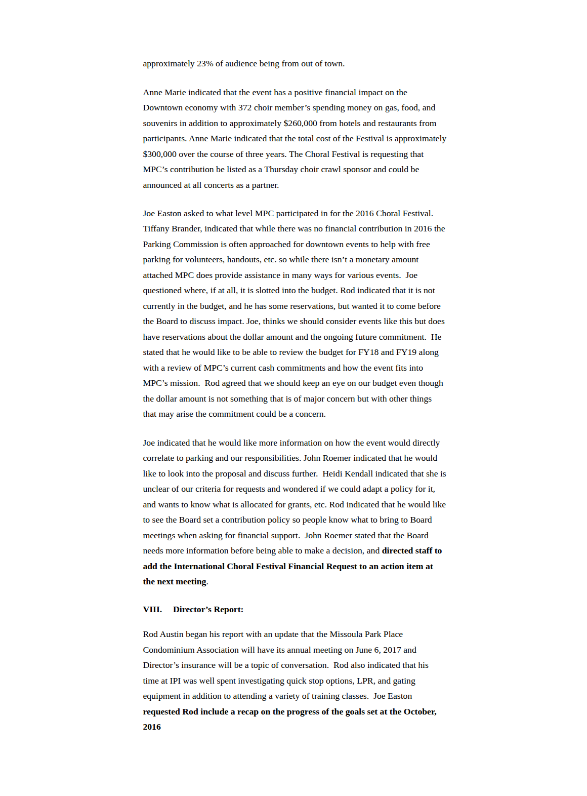approximately 23% of audience being from out of town.
Anne Marie indicated that the event has a positive financial impact on the Downtown economy with 372 choir member’s spending money on gas, food, and souvenirs in addition to approximately $260,000 from hotels and restaurants from participants. Anne Marie indicated that the total cost of the Festival is approximately $300,000 over the course of three years. The Choral Festival is requesting that MPC’s contribution be listed as a Thursday choir crawl sponsor and could be announced at all concerts as a partner.
Joe Easton asked to what level MPC participated in for the 2016 Choral Festival. Tiffany Brander, indicated that while there was no financial contribution in 2016 the Parking Commission is often approached for downtown events to help with free parking for volunteers, handouts, etc. so while there isn’t a monetary amount attached MPC does provide assistance in many ways for various events. Joe questioned where, if at all, it is slotted into the budget. Rod indicated that it is not currently in the budget, and he has some reservations, but wanted it to come before the Board to discuss impact. Joe, thinks we should consider events like this but does have reservations about the dollar amount and the ongoing future commitment. He stated that he would like to be able to review the budget for FY18 and FY19 along with a review of MPC’s current cash commitments and how the event fits into MPC’s mission. Rod agreed that we should keep an eye on our budget even though the dollar amount is not something that is of major concern but with other things that may arise the commitment could be a concern.
Joe indicated that he would like more information on how the event would directly correlate to parking and our responsibilities. John Roemer indicated that he would like to look into the proposal and discuss further. Heidi Kendall indicated that she is unclear of our criteria for requests and wondered if we could adapt a policy for it, and wants to know what is allocated for grants, etc. Rod indicated that he would like to see the Board set a contribution policy so people know what to bring to Board meetings when asking for financial support. John Roemer stated that the Board needs more information before being able to make a decision, and directed staff to add the International Choral Festival Financial Request to an action item at the next meeting.
VIII. Director’s Report:
Rod Austin began his report with an update that the Missoula Park Place Condominium Association will have its annual meeting on June 6, 2017 and Director’s insurance will be a topic of conversation. Rod also indicated that his time at IPI was well spent investigating quick stop options, LPR, and gating equipment in addition to attending a variety of training classes. Joe Easton requested Rod include a recap on the progress of the goals set at the October, 2016